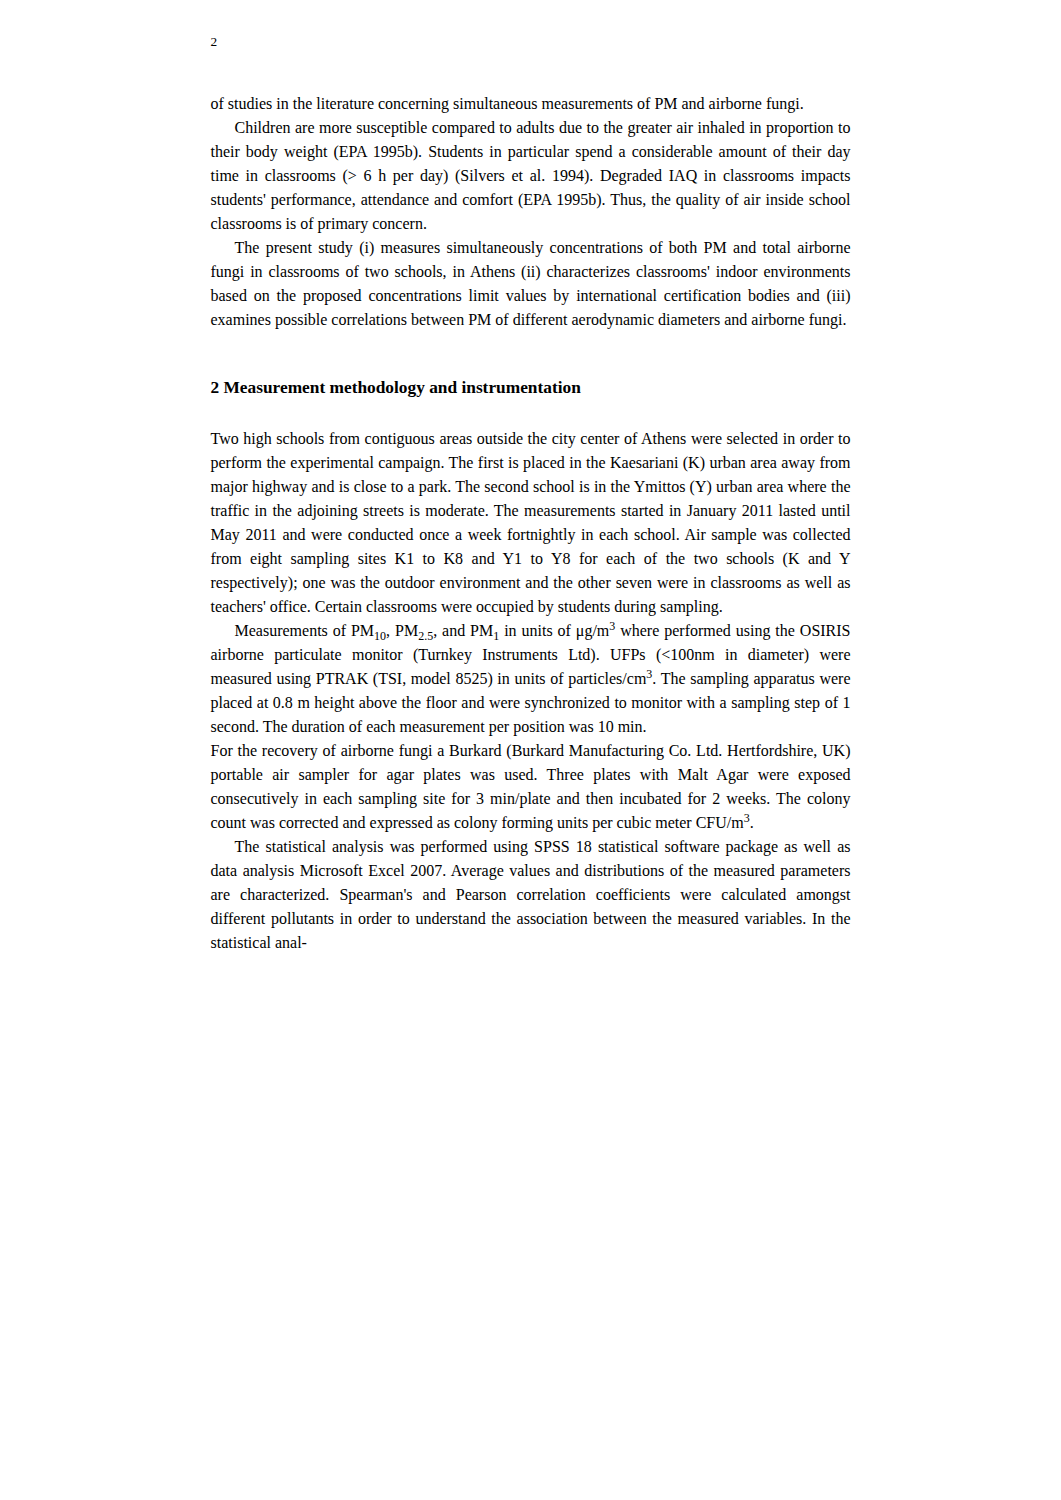2
of studies in the literature concerning simultaneous measurements of PM and airborne fungi.
Children are more susceptible compared to adults due to the greater air inhaled in proportion to their body weight (EPA 1995b). Students in particular spend a considerable amount of their day time in classrooms (> 6 h per day) (Silvers et al. 1994). Degraded IAQ in classrooms impacts students' performance, attendance and comfort (EPA 1995b). Thus, the quality of air inside school classrooms is of primary concern.
The present study (i) measures simultaneously concentrations of both PM and total airborne fungi in classrooms of two schools, in Athens (ii) characterizes classrooms' indoor environments based on the proposed concentrations limit values by international certification bodies and (iii) examines possible correlations between PM of different aerodynamic diameters and airborne fungi.
2 Measurement methodology and instrumentation
Two high schools from contiguous areas outside the city center of Athens were selected in order to perform the experimental campaign. The first is placed in the Kaesariani (K) urban area away from major highway and is close to a park. The second school is in the Ymittos (Y) urban area where the traffic in the adjoining streets is moderate. The measurements started in January 2011 lasted until May 2011 and were conducted once a week fortnightly in each school. Air sample was collected from eight sampling sites K1 to K8 and Y1 to Y8 for each of the two schools (K and Y respectively); one was the outdoor environment and the other seven were in classrooms as well as teachers' office. Certain classrooms were occupied by students during sampling.
Measurements of PM10, PM2.5, and PM1 in units of μg/m3 where performed using the OSIRIS airborne particulate monitor (Turnkey Instruments Ltd). UFPs (<100nm in diameter) were measured using PTRAK (TSI, model 8525) in units of particles/cm3. The sampling apparatus were placed at 0.8 m height above the floor and were synchronized to monitor with a sampling step of 1 second. The duration of each measurement per position was 10 min.
For the recovery of airborne fungi a Burkard (Burkard Manufacturing Co. Ltd. Hertfordshire, UK) portable air sampler for agar plates was used. Three plates with Malt Agar were exposed consecutively in each sampling site for 3 min/plate and then incubated for 2 weeks. The colony count was corrected and expressed as colony forming units per cubic meter CFU/m3.
The statistical analysis was performed using SPSS 18 statistical software package as well as data analysis Microsoft Excel 2007. Average values and distributions of the measured parameters are characterized. Spearman's and Pearson correlation coefficients were calculated amongst different pollutants in order to understand the association between the measured variables. In the statistical anal-